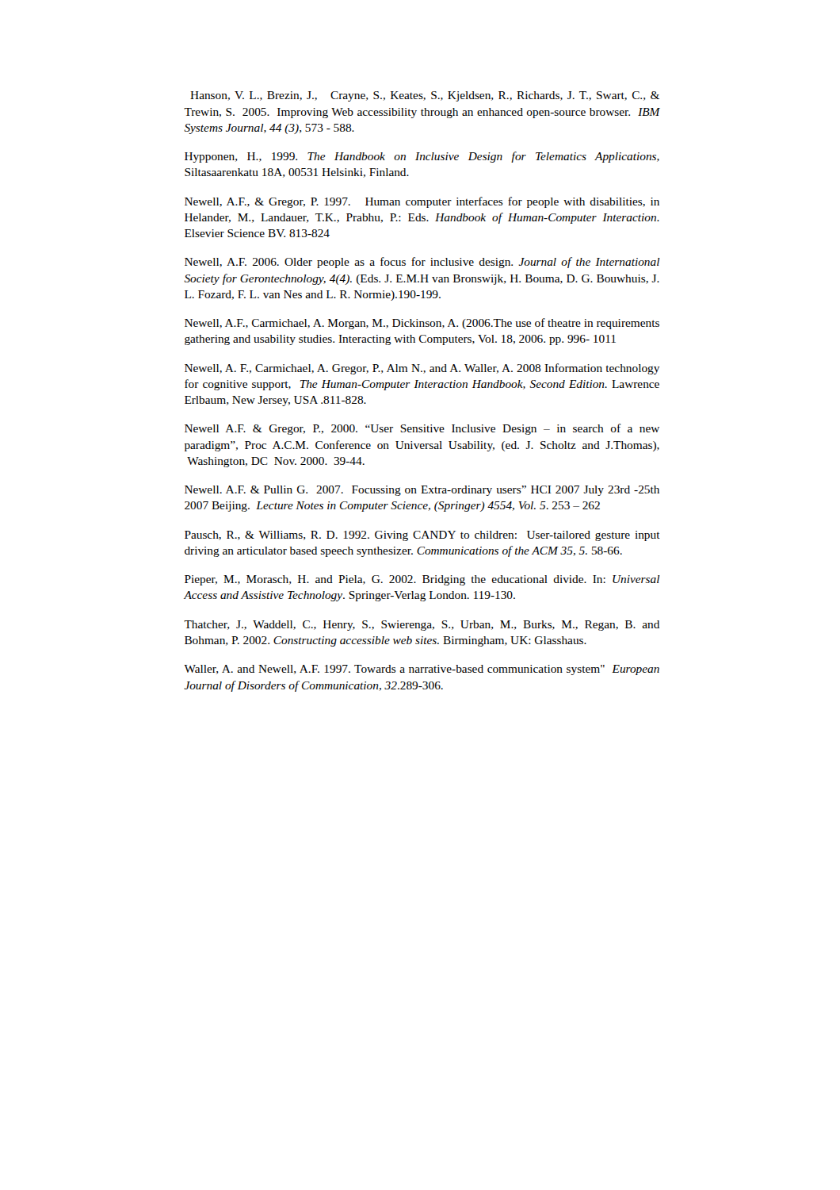Hanson, V. L., Brezin, J., Crayne, S., Keates, S., Kjeldsen, R., Richards, J. T., Swart, C., & Trewin, S. 2005. Improving Web accessibility through an enhanced open-source browser. IBM Systems Journal, 44 (3), 573 - 588.
Hypponen, H., 1999. The Handbook on Inclusive Design for Telematics Applications, Siltasaarenkatu 18A, 00531 Helsinki, Finland.
Newell, A.F., & Gregor, P. 1997. Human computer interfaces for people with disabilities, in Helander, M., Landauer, T.K., Prabhu, P.: Eds. Handbook of Human-Computer Interaction. Elsevier Science BV. 813-824
Newell, A.F. 2006. Older people as a focus for inclusive design. Journal of the International Society for Gerontechnology, 4(4). (Eds. J. E.M.H van Bronswijk, H. Bouma, D. G. Bouwhuis, J. L. Fozard, F. L. van Nes and L. R. Normie).190-199.
Newell, A.F., Carmichael, A. Morgan, M., Dickinson, A. (2006.The use of theatre in requirements gathering and usability studies. Interacting with Computers, Vol. 18, 2006. pp. 996- 1011
Newell, A. F., Carmichael, A. Gregor, P., Alm N., and A. Waller, A. 2008 Information technology for cognitive support, The Human-Computer Interaction Handbook, Second Edition. Lawrence Erlbaum, New Jersey, USA .811-828.
Newell A.F. & Gregor, P., 2000. “User Sensitive Inclusive Design – in search of a new paradigm”, Proc A.C.M. Conference on Universal Usability, (ed. J. Scholtz and J.Thomas), Washington, DC Nov. 2000. 39-44.
Newell. A.F. & Pullin G. 2007. Focussing on Extra-ordinary users” HCI 2007 July 23rd -25th 2007 Beijing. Lecture Notes in Computer Science, (Springer) 4554, Vol. 5. 253 – 262
Pausch, R., & Williams, R. D. 1992. Giving CANDY to children: User-tailored gesture input driving an articulator based speech synthesizer. Communications of the ACM 35, 5. 58-66.
Pieper, M., Morasch, H. and Piela, G. 2002. Bridging the educational divide. In: Universal Access and Assistive Technology. Springer-Verlag London. 119-130.
Thatcher, J., Waddell, C., Henry, S., Swierenga, S., Urban, M., Burks, M., Regan, B. and Bohman, P. 2002. Constructing accessible web sites. Birmingham, UK: Glasshaus.
Waller, A. and Newell, A.F. 1997. Towards a narrative-based communication system" European Journal of Disorders of Communication, 32.289-306.